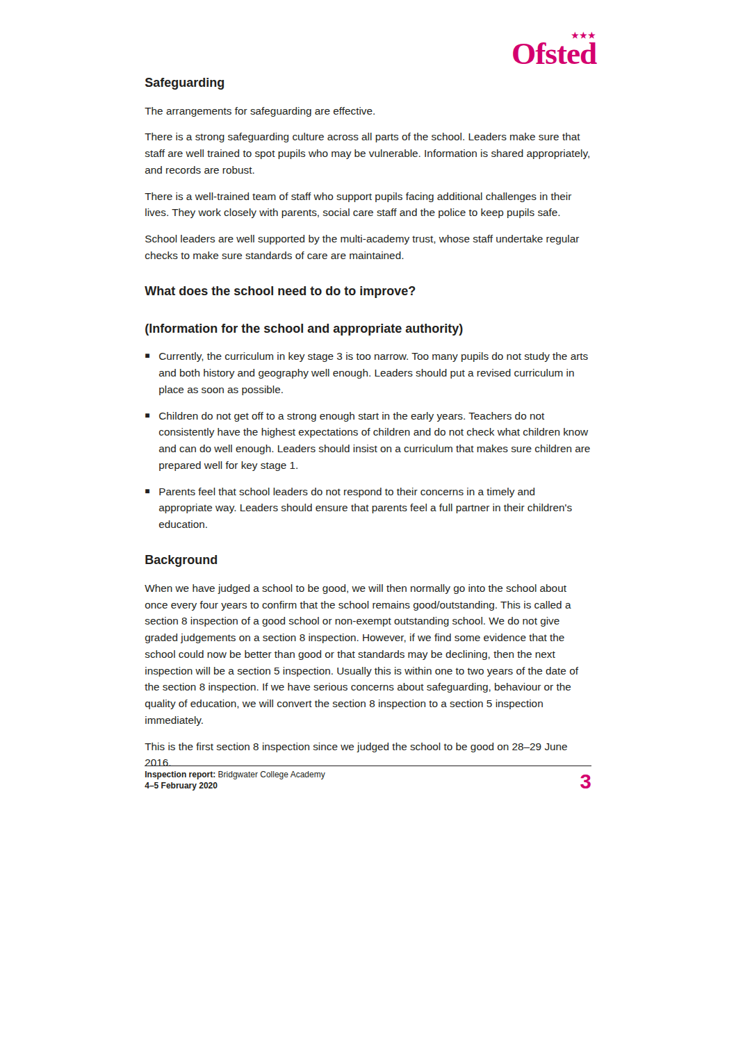★★★
Ofsted
Safeguarding
The arrangements for safeguarding are effective.
There is a strong safeguarding culture across all parts of the school. Leaders make sure that staff are well trained to spot pupils who may be vulnerable. Information is shared appropriately, and records are robust.
There is a well-trained team of staff who support pupils facing additional challenges in their lives. They work closely with parents, social care staff and the police to keep pupils safe.
School leaders are well supported by the multi-academy trust, whose staff undertake regular checks to make sure standards of care are maintained.
What does the school need to do to improve?
(Information for the school and appropriate authority)
Currently, the curriculum in key stage 3 is too narrow. Too many pupils do not study the arts and both history and geography well enough. Leaders should put a revised curriculum in place as soon as possible.
Children do not get off to a strong enough start in the early years. Teachers do not consistently have the highest expectations of children and do not check what children know and can do well enough. Leaders should insist on a curriculum that makes sure children are prepared well for key stage 1.
Parents feel that school leaders do not respond to their concerns in a timely and appropriate way. Leaders should ensure that parents feel a full partner in their children's education.
Background
When we have judged a school to be good, we will then normally go into the school about once every four years to confirm that the school remains good/outstanding. This is called a section 8 inspection of a good school or non-exempt outstanding school. We do not give graded judgements on a section 8 inspection. However, if we find some evidence that the school could now be better than good or that standards may be declining, then the next inspection will be a section 5 inspection. Usually this is within one to two years of the date of the section 8 inspection. If we have serious concerns about safeguarding, behaviour or the quality of education, we will convert the section 8 inspection to a section 5 inspection immediately.
This is the first section 8 inspection since we judged the school to be good on 28–29 June 2016.
Inspection report: Bridgwater College Academy
4–5 February 2020
3